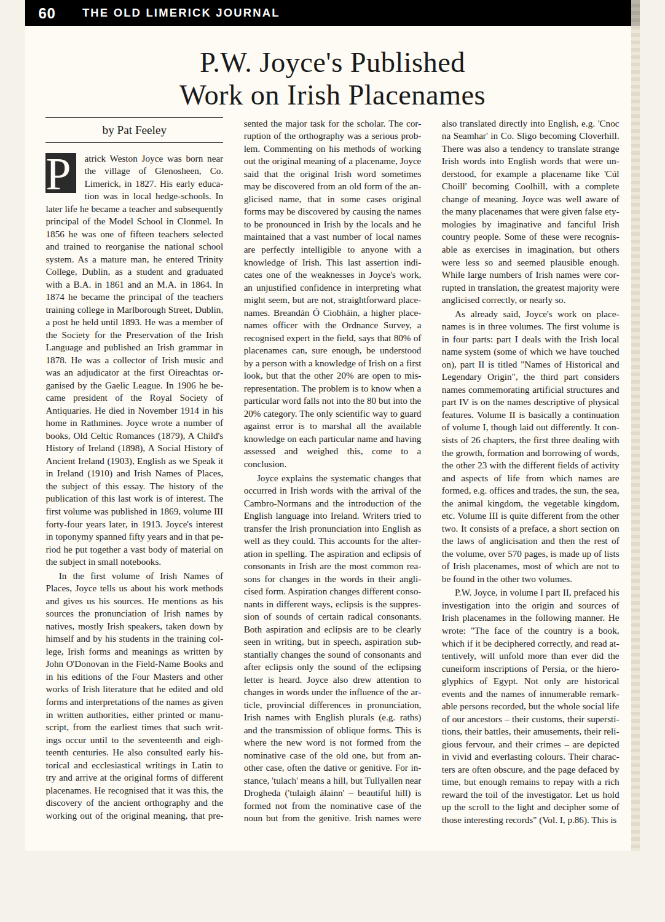60
THE OLD LIMERICK JOURNAL
P.W. Joyce's Published
Work on Irish Placenames
by Pat Feeley
Patrick Weston Joyce was born near the village of Glenosheen, Co. Limerick, in 1827. His early education was in local hedge-schools. In later life he became a teacher and subsequently principal of the Model School in Clonmel. In 1856 he was one of fifteen teachers selected and trained to reorganise the national school system. As a mature man, he entered Trinity College, Dublin, as a student and graduated with a B.A. in 1861 and an M.A. in 1864. In 1874 he became the principal of the teachers training college in Marlborough Street, Dublin, a post he held until 1893. He was a member of the Society for the Preservation of the Irish Language and published an Irish grammar in 1878. He was a collector of Irish music and was an adjudicator at the first Oireachtas organised by the Gaelic League. In 1906 he became president of the Royal Society of Antiquaries. He died in November 1914 in his home in Rathmines. Joyce wrote a number of books, Old Celtic Romances (1879), A Child's History of Ireland (1898), A Social History of Ancient Ireland (1903), English as we Speak it in Ireland (1910) and Irish Names of Places, the subject of this essay. The history of the publication of this last work is of interest. The first volume was published in 1869, volume III forty-four years later, in 1913. Joyce's interest in toponymy spanned fifty years and in that period he put together a vast body of material on the subject in small notebooks.
In the first volume of Irish Names of Places, Joyce tells us about his work methods and gives us his sources. He mentions as his sources the pronunciation of Irish names by natives, mostly Irish speakers, taken down by himself and by his students in the training college, Irish forms and meanings as written by John O'Donovan in the Field-Name Books and in his editions of the Four Masters and other works of Irish literature that he edited and old forms and interpretations of the names as given in written authorities, either printed or manuscript, from the earliest times that such writings occur until to the seventeenth and eighteenth centuries. He also consulted early historical and ecclesiastical writings in Latin to try and arrive at the original forms of different placenames. He recognised that it was this, the discovery of the ancient orthography and the working out of the original meaning, that presented the major task for the scholar. The corruption of the orthography was a serious problem. Commenting on his methods of working out the original meaning of a placename, Joyce said that the original Irish word sometimes may be discovered from an old form of the anglicised name, that in some cases original forms may be discovered by causing the names to be pronounced in Irish by the locals and he maintained that a vast number of local names are perfectly intelligible to anyone with a knowledge of Irish. This last assertion indicates one of the weaknesses in Joyce's work, an unjustified confidence in interpreting what might seem, but are not, straightforward placenames. Breandán Ó Ciobháin, a higher placenames officer with the Ordnance Survey, a recognised expert in the field, says that 80% of placenames can, sure enough, be understood by a person with a knowledge of Irish on a first look, but that the other 20% are open to misrepresentation. The problem is to know when a particular word falls not into the 80 but into the 20% category. The only scientific way to guard against error is to marshal all the available knowledge on each particular name and having assessed and weighed this, come to a conclusion.
Joyce explains the systematic changes that occurred in Irish words with the arrival of the Cambro-Normans and the introduction of the English language into Ireland. Writers tried to transfer the Irish pronunciation into English as well as they could. This accounts for the alteration in spelling. The aspiration and eclipsis of consonants in Irish are the most common reasons for changes in the words in their anglicised form. Aspiration changes different consonants in different ways, eclipsis is the suppression of sounds of certain radical consonants. Both aspiration and eclipsis are to be clearly seen in writing, but in speech, aspiration substantially changes the sound of consonants and after eclipsis only the sound of the eclipsing letter is heard. Joyce also drew attention to changes in words under the influence of the article, provincial differences in pronunciation, Irish names with English plurals (e.g. raths) and the transmission of oblique forms. This is where the new word is not formed from the nominative case of the old one, but from another case, often the dative or genitive. For instance, 'tulach' means a hill, but Tullyallen near Drogheda ('tulaigh álainn' – beautiful hill) is formed not from the nominative case of the noun but from the genitive. Irish names were also translated directly into English, e.g. 'Cnoc na Seamhar' in Co. Sligo becoming Cloverhill. There was also a tendency to translate strange Irish words into English words that were understood, for example a placename like 'Cúl Choill' becoming Coolhill, with a complete change of meaning. Joyce was well aware of the many placenames that were given false etymologies by imaginative and fanciful Irish country people. Some of these were recognisable as exercises in imagination, but others were less so and seemed plausible enough. While large numbers of Irish names were corrupted in translation, the greatest majority were anglicised correctly, or nearly so.
As already said, Joyce's work on placenames is in three volumes. The first volume is in four parts: part I deals with the Irish local name system (some of which we have touched on), part II is titled "Names of Historical and Legendary Origin", the third part considers names commemorating artificial structures and part IV is on the names descriptive of physical features. Volume II is basically a continuation of volume I, though laid out differently. It consists of 26 chapters, the first three dealing with the growth, formation and borrowing of words, the other 23 with the different fields of activity and aspects of life from which names are formed, e.g. offices and trades, the sun, the sea, the animal kingdom, the vegetable kingdom, etc. Volume III is quite different from the other two. It consists of a preface, a short section on the laws of anglicisation and then the rest of the volume, over 570 pages, is made up of lists of Irish placenames, most of which are not to be found in the other two volumes.
P.W. Joyce, in volume I part II, prefaced his investigation into the origin and sources of Irish placenames in the following manner. He wrote: "The face of the country is a book, which if it be deciphered correctly, and read attentively, will unfold more than ever did the cuneiform inscriptions of Persia, or the hieroglyphics of Egypt. Not only are historical events and the names of innumerable remarkable persons recorded, but the whole social life of our ancestors – their customs, their superstitions, their battles, their amusements, their religious fervour, and their crimes – are depicted in vivid and everlasting colours. Their characters are often obscure, and the page defaced by time, but enough remains to repay with a rich reward the toil of the investigator. Let us hold up the scroll to the light and decipher some of those interesting records" (Vol. I, p.86). This is